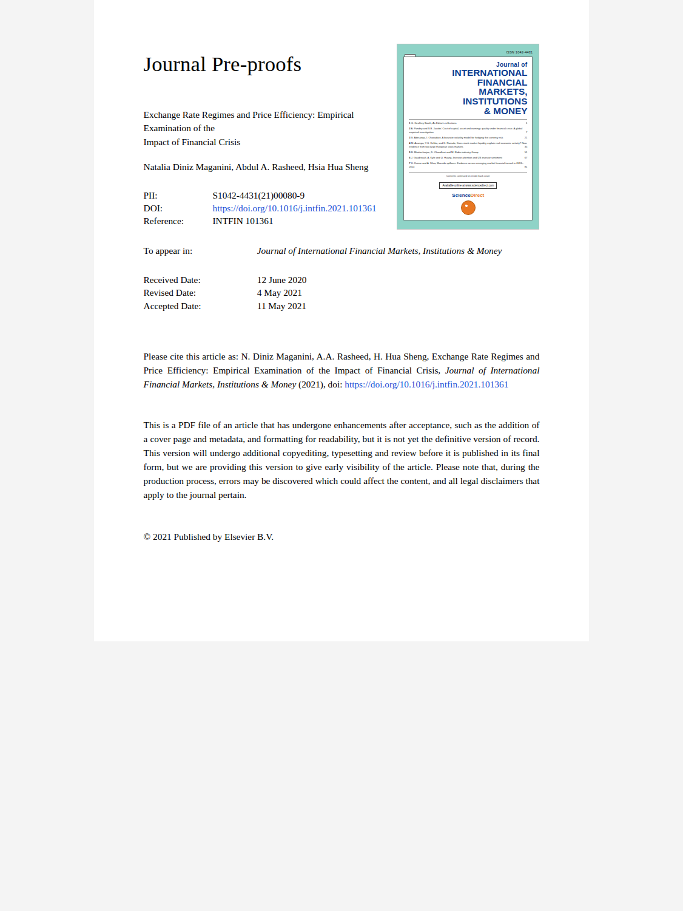ISSN 1042-4431
Journal of INTERNATIONAL FINANCIAL MARKETS, INSTITUTIONS & MONEY
1 G. Geoffrey Booth, An Editor's reflections 1
2 A. Pandey and S.B. Jacobs' Cost of capital, asset and earnings quality under financial crisis: A global empirical investigation 7
3 S. Adesanya, I. Oluwadare, A bivariate volatility model for hedging the currency risk 21
4 M. Acampa, Y.G. Kirkko, and D. Ramalo, Does stock market liquidity explain real economic activity? New evidence from two large European stock markets 35
5 B. Bhattacharjee, D. Chaudhuri and M. Rabin industry Group 51
6 J. Gaudreault, A. Kyle and Q. Huang, Investor attention and US investor sentiment 67
7 H. Kumar and A. Silva, Macedo spillover: Evidence across emerging market financial turmoil in 2013–2014 81
Contents continued on inside back cover
Available online at www.sciencedirect.com
Science Direct
Journal Pre-proofs
Exchange Rate Regimes and Price Efficiency: Empirical Examination of the
Impact of Financial Crisis
Natalia Diniz Maganini, Abdul A. Rasheed, Hsia Hua Sheng
| PII: | S1042-4431(21)00080-9 |
| DOI: | https://doi.org/10.1016/j.intfin.2021.101361 |
| Reference: | INTFIN 101361 |
| To appear in: | Journal of International Financial Markets, Institutions & Money |
| Received Date: | 12 June 2020 |
| Revised Date: | 4 May 2021 |
| Accepted Date: | 11 May 2021 |
Please cite this article as: N. Diniz Maganini, A.A. Rasheed, H. Hua Sheng, Exchange Rate Regimes and Price Efficiency: Empirical Examination of the Impact of Financial Crisis, Journal of International Financial Markets, Institutions & Money (2021), doi: https://doi.org/10.1016/j.intfin.2021.101361
This is a PDF file of an article that has undergone enhancements after acceptance, such as the addition of a cover page and metadata, and formatting for readability, but it is not yet the definitive version of record. This version will undergo additional copyediting, typesetting and review before it is published in its final form, but we are providing this version to give early visibility of the article. Please note that, during the production process, errors may be discovered which could affect the content, and all legal disclaimers that apply to the journal pertain.
© 2021 Published by Elsevier B.V.